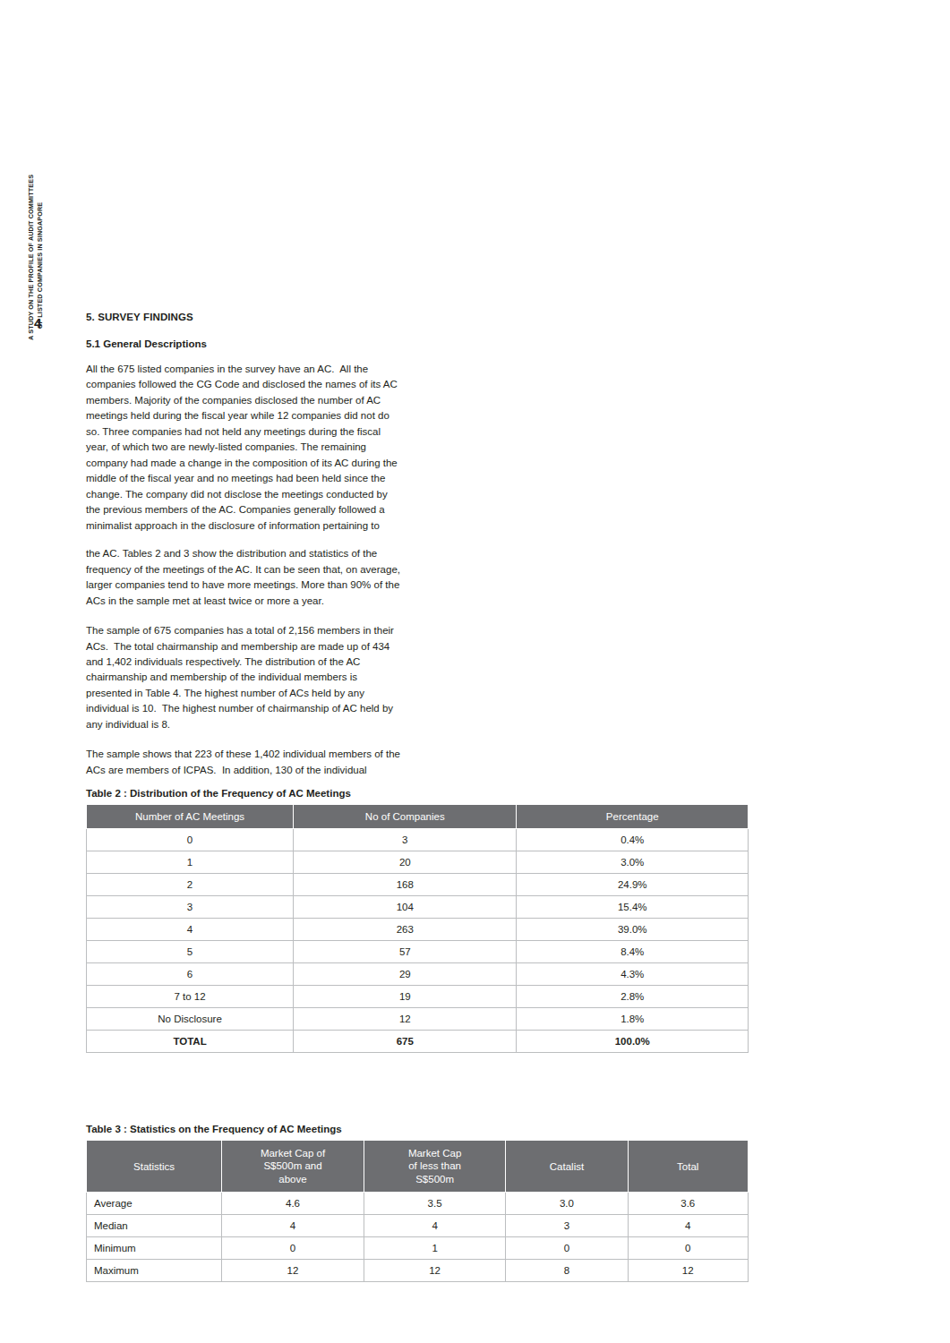4
A STUDY ON THE PROFILE OF AUDIT COMMITTEES
OF LISTED COMPANIES IN SINGAPORE
5. SURVEY FINDINGS
5.1 General Descriptions
All the 675 listed companies in the survey have an AC. All the companies followed the CG Code and disclosed the names of its AC members. Majority of the companies disclosed the number of AC meetings held during the fiscal year while 12 companies did not do so. Three companies had not held any meetings during the fiscal year, of which two are newly-listed companies. The remaining company had made a change in the composition of its AC during the middle of the fiscal year and no meetings had been held since the change. The company did not disclose the meetings conducted by the previous members of the AC. Companies generally followed a minimalist approach in the disclosure of information pertaining to
the AC. Tables 2 and 3 show the distribution and statistics of the frequency of the meetings of the AC. It can be seen that, on average, larger companies tend to have more meetings. More than 90% of the ACs in the sample met at least twice or more a year.
The sample of 675 companies has a total of 2,156 members in their ACs. The total chairmanship and membership are made up of 434 and 1,402 individuals respectively. The distribution of the AC chairmanship and membership of the individual members is presented in Table 4. The highest number of ACs held by any individual is 10. The highest number of chairmanship of AC held by any individual is 8.
The sample shows that 223 of these 1,402 individual members of the ACs are members of ICPAS. In addition, 130 of the individual
Table 2 : Distribution of the Frequency of AC Meetings
| Number of AC Meetings | No of Companies | Percentage |
| --- | --- | --- |
| 0 | 3 | 0.4% |
| 1 | 20 | 3.0% |
| 2 | 168 | 24.9% |
| 3 | 104 | 15.4% |
| 4 | 263 | 39.0% |
| 5 | 57 | 8.4% |
| 6 | 29 | 4.3% |
| 7 to 12 | 19 | 2.8% |
| No Disclosure | 12 | 1.8% |
| TOTAL | 675 | 100.0% |
Table 3 : Statistics on the Frequency of AC Meetings
| Statistics | Market Cap of S$500m and above | Market Cap of less than S$500m | Catalist | Total |
| --- | --- | --- | --- | --- |
| Average | 4.6 | 3.5 | 3.0 | 3.6 |
| Median | 4 | 4 | 3 | 4 |
| Minimum | 0 | 1 | 0 | 0 |
| Maximum | 12 | 12 | 8 | 12 |